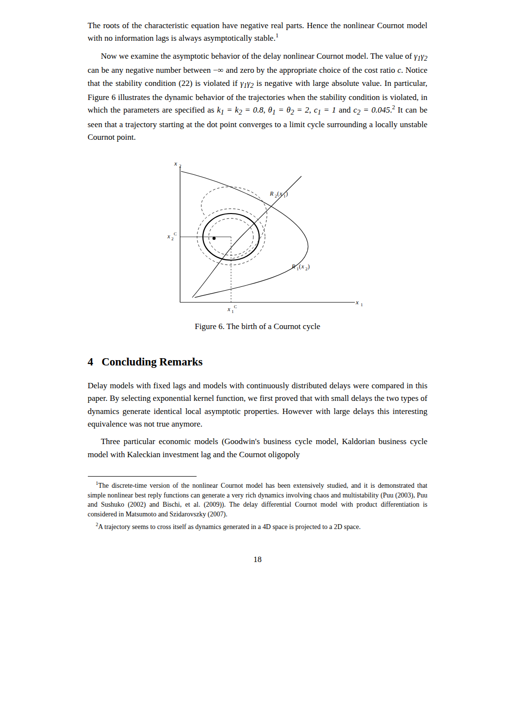The roots of the characteristic equation have negative real parts. Hence the nonlinear Cournot model with no information lags is always asymptotically stable.1
Now we examine the asymptotic behavior of the delay nonlinear Cournot model. The value of γ1γ2 can be any negative number between −∞ and zero by the appropriate choice of the cost ratio c. Notice that the stability condition (22) is violated if γ1γ2 is negative with large absolute value. In particular, Figure 6 illustrates the dynamic behavior of the trajectories when the stability condition is violated, in which the parameters are specified as k1 = k2 = 0.8, θ1 = θ2 = 2, c1 = 1 and c2 = 0.045.2 It can be seen that a trajectory starting at the dot point converges to a limit cycle surrounding a locally unstable Cournot point.
x 2 x 1 R 1 ( x 2 ) R 2 ( x 1 ) x 2 C x 1 C
Figure 6. The birth of a Cournot cycle
4 Concluding Remarks
Delay models with fixed lags and models with continuously distributed delays were compared in this paper. By selecting exponential kernel function, we first proved that with small delays the two types of dynamics generate identical local asymptotic properties. However with large delays this interesting equivalence was not true anymore.
Three particular economic models (Goodwin's business cycle model, Kaldorian business cycle model with Kaleckian investment lag and the Cournot oligopoly
1The discrete-time version of the nonlinear Cournot model has been extensively studied, and it is demonstrated that simple nonlinear best reply functions can generate a very rich dynamics involving chaos and multistability (Puu (2003), Puu and Sushuko (2002) and Bischi, et al. (2009)). The delay differential Cournot model with product differentiation is considered in Matsumoto and Szidarovszky (2007).
2A trajectory seems to cross itself as dynamics generated in a 4D space is projected to a 2D space.
18